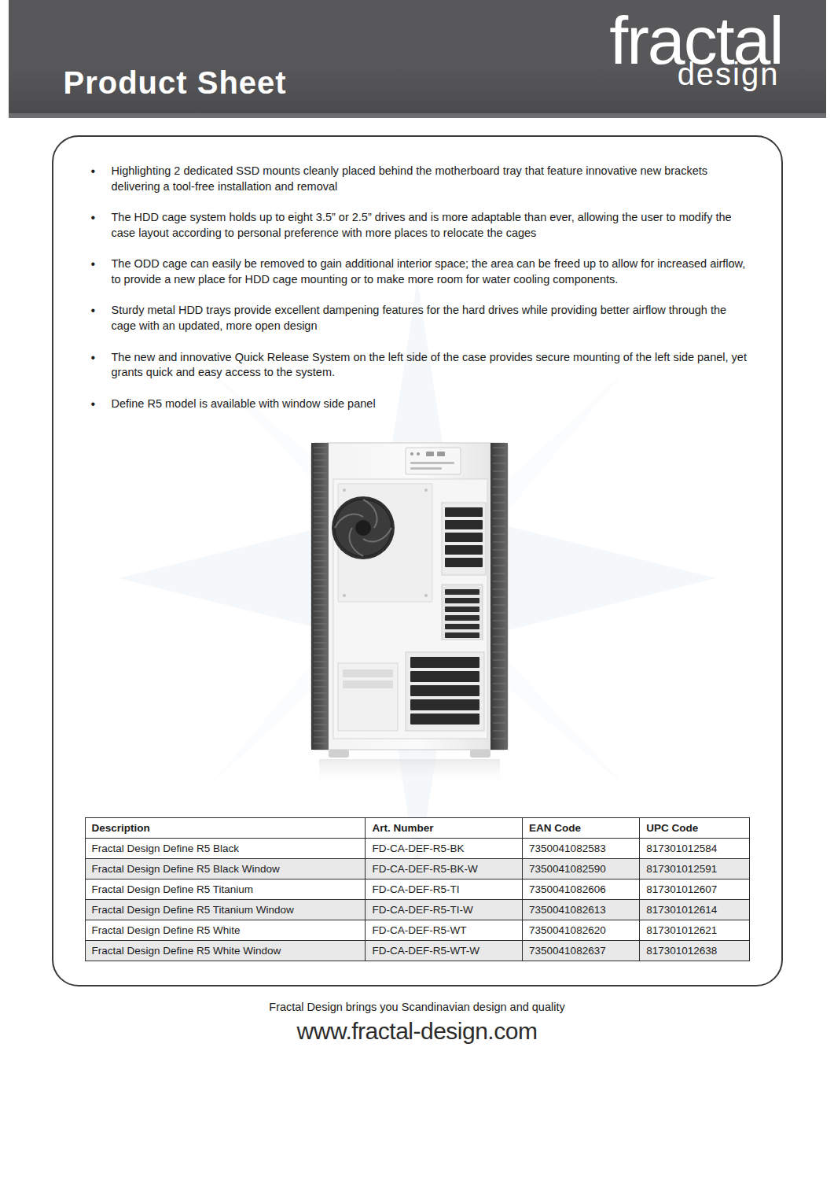Product Sheet
fractal design
Highlighting 2 dedicated SSD mounts cleanly placed behind the motherboard tray that feature innovative new brackets delivering a tool-free installation and removal
The HDD cage system holds up to eight 3.5” or 2.5” drives and is more adaptable than ever, allowing the user to modify the case layout according to personal preference with more places to relocate the cages
The ODD cage can easily be removed to gain additional interior space; the area can be freed up to allow for increased airflow, to provide a new place for HDD cage mounting or to make more room for water cooling components.
Sturdy metal HDD trays provide excellent dampening features for the hard drives while providing better airflow through the cage with an updated, more open design
The new and innovative Quick Release System on the left side of the case provides secure mounting of the left side panel, yet grants quick and easy access to the system.
Define R5 model is available with window side panel
| Description | Art. Number | EAN Code | UPC Code |
| --- | --- | --- | --- |
| Fractal Design Define R5 Black | FD-CA-DEF-R5-BK | 7350041082583 | 817301012584 |
| Fractal Design Define R5 Black Window | FD-CA-DEF-R5-BK-W | 7350041082590 | 817301012591 |
| Fractal Design Define R5 Titanium | FD-CA-DEF-R5-TI | 7350041082606 | 817301012607 |
| Fractal Design Define R5 Titanium Window | FD-CA-DEF-R5-TI-W | 7350041082613 | 817301012614 |
| Fractal Design Define R5 White | FD-CA-DEF-R5-WT | 7350041082620 | 817301012621 |
| Fractal Design Define R5 White Window | FD-CA-DEF-R5-WT-W | 7350041082637 | 817301012638 |
Fractal Design brings you Scandinavian design and quality
www.fractal-design.com